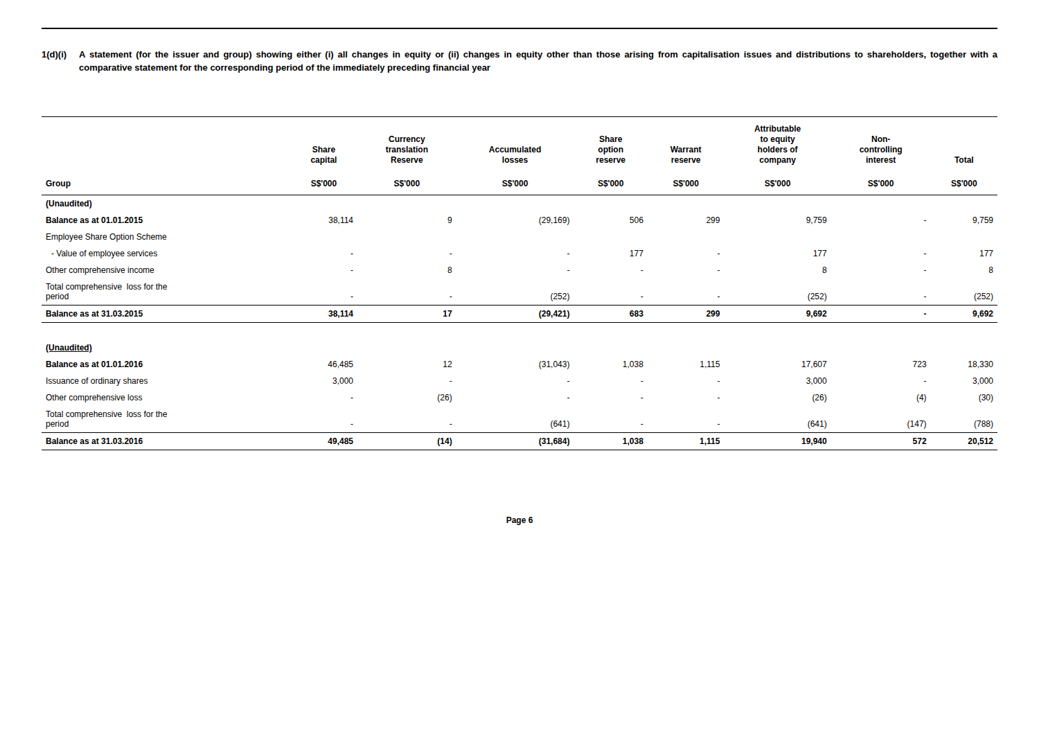1(d)(i)
A statement (for the issuer and group) showing either (i) all changes in equity or (ii) changes in equity other than those arising from capitalisation issues and distributions to shareholders, together with a comparative statement for the corresponding period of the immediately preceding financial year
| | Share capital | Currency translation Reserve | Accumulated losses | Share option reserve | Warrant reserve | Attributable to equity holders of company | Non- controlling interest | Total |
| --- | --- | --- | --- | --- | --- | --- | --- | --- |
| Group | S$'000 | S$'000 | S$'000 | S$'000 | S$'000 | S$'000 | S$'000 | S$'000 |
| (Unaudited) | | | | | | | | |
| Balance as at 01.01.2015 | 38,114 | 9 | (29,169) | 506 | 299 | 9,759 | - | 9,759 |
| Employee Share Option Scheme | | | | | | | | |
| - Value of employee services | - | - | - | 177 | - | 177 | - | 177 |
| Other comprehensive income | - | 8 | - | - | - | 8 | - | 8 |
| Total comprehensive loss for the period | - | - | (252) | - | - | (252) | - | (252) |
| Balance as at 31.03.2015 | 38,114 | 17 | (29,421) | 683 | 299 | 9,692 | - | 9,692 |
| (Unaudited) | | | | | | | | |
| Balance as at 01.01.2016 | 46,485 | 12 | (31,043) | 1,038 | 1,115 | 17,607 | 723 | 18,330 |
| Issuance of ordinary shares | 3,000 | - | - | - | - | 3,000 | - | 3,000 |
| Other comprehensive loss | - | (26) | - | - | - | (26) | (4) | (30) |
| Total comprehensive loss for the period | - | - | (641) | - | - | (641) | (147) | (788) |
| Balance as at 31.03.2016 | 49,485 | (14) | (31,684) | 1,038 | 1,115 | 19,940 | 572 | 20,512 |
Page 6